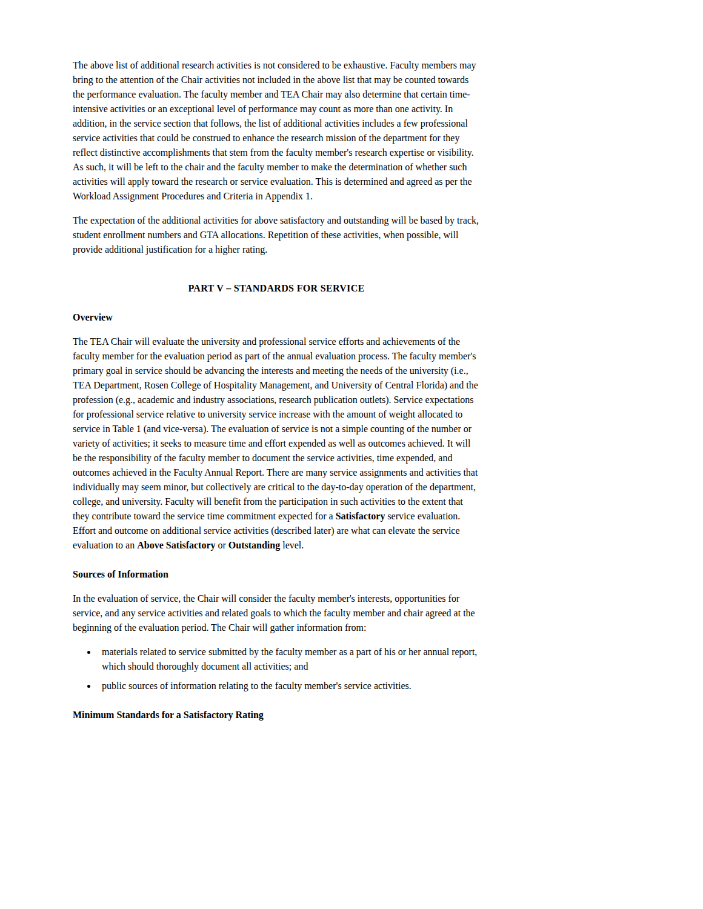The above list of additional research activities is not considered to be exhaustive. Faculty members may bring to the attention of the Chair activities not included in the above list that may be counted towards the performance evaluation. The faculty member and TEA Chair may also determine that certain time-intensive activities or an exceptional level of performance may count as more than one activity. In addition, in the service section that follows, the list of additional activities includes a few professional service activities that could be construed to enhance the research mission of the department for they reflect distinctive accomplishments that stem from the faculty member's research expertise or visibility. As such, it will be left to the chair and the faculty member to make the determination of whether such activities will apply toward the research or service evaluation. This is determined and agreed as per the Workload Assignment Procedures and Criteria in Appendix 1.
The expectation of the additional activities for above satisfactory and outstanding will be based by track, student enrollment numbers and GTA allocations. Repetition of these activities, when possible, will provide additional justification for a higher rating.
PART V – STANDARDS FOR SERVICE
Overview
The TEA Chair will evaluate the university and professional service efforts and achievements of the faculty member for the evaluation period as part of the annual evaluation process. The faculty member's primary goal in service should be advancing the interests and meeting the needs of the university (i.e., TEA Department, Rosen College of Hospitality Management, and University of Central Florida) and the profession (e.g., academic and industry associations, research publication outlets). Service expectations for professional service relative to university service increase with the amount of weight allocated to service in Table 1 (and vice-versa). The evaluation of service is not a simple counting of the number or variety of activities; it seeks to measure time and effort expended as well as outcomes achieved. It will be the responsibility of the faculty member to document the service activities, time expended, and outcomes achieved in the Faculty Annual Report. There are many service assignments and activities that individually may seem minor, but collectively are critical to the day-to-day operation of the department, college, and university. Faculty will benefit from the participation in such activities to the extent that they contribute toward the service time commitment expected for a Satisfactory service evaluation. Effort and outcome on additional service activities (described later) are what can elevate the service evaluation to an Above Satisfactory or Outstanding level.
Sources of Information
In the evaluation of service, the Chair will consider the faculty member's interests, opportunities for service, and any service activities and related goals to which the faculty member and chair agreed at the beginning of the evaluation period. The Chair will gather information from:
materials related to service submitted by the faculty member as a part of his or her annual report, which should thoroughly document all activities; and
public sources of information relating to the faculty member's service activities.
Minimum Standards for a Satisfactory Rating